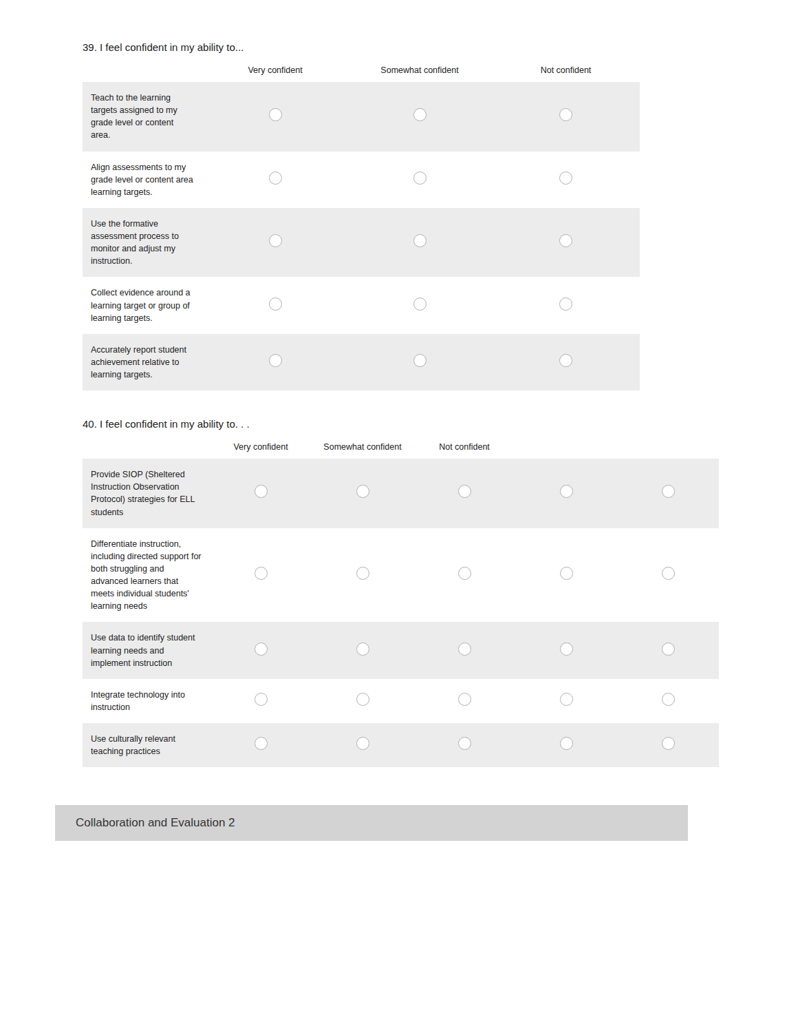39. I feel confident in my ability to...
| | Very confident | Somewhat confident | Not confident |
| --- | --- | --- | --- |
| Teach to the learning targets assigned to my grade level or content area. | | | |
| Align assessments to my grade level or content area learning targets. | | | |
| Use the formative assessment process to monitor and adjust my instruction. | | | |
| Collect evidence around a learning target or group of learning targets. | | | |
| Accurately report student achievement relative to learning targets. | | | |
40. I feel confident in my ability to. . .
| | Very confident | Somewhat confident | Not confident | | |
| --- | --- | --- | --- | --- | --- |
| Provide SIOP (Sheltered Instruction Observation Protocol) strategies for ELL students | | | | | |
| Differentiate instruction, including directed support for both struggling and advanced learners that meets individual students' learning needs | | | | | |
| Use data to identify student learning needs and implement instruction | | | | | |
| Integrate technology into instruction | | | | | |
| Use culturally relevant teaching practices | | | | | |
Collaboration and Evaluation 2